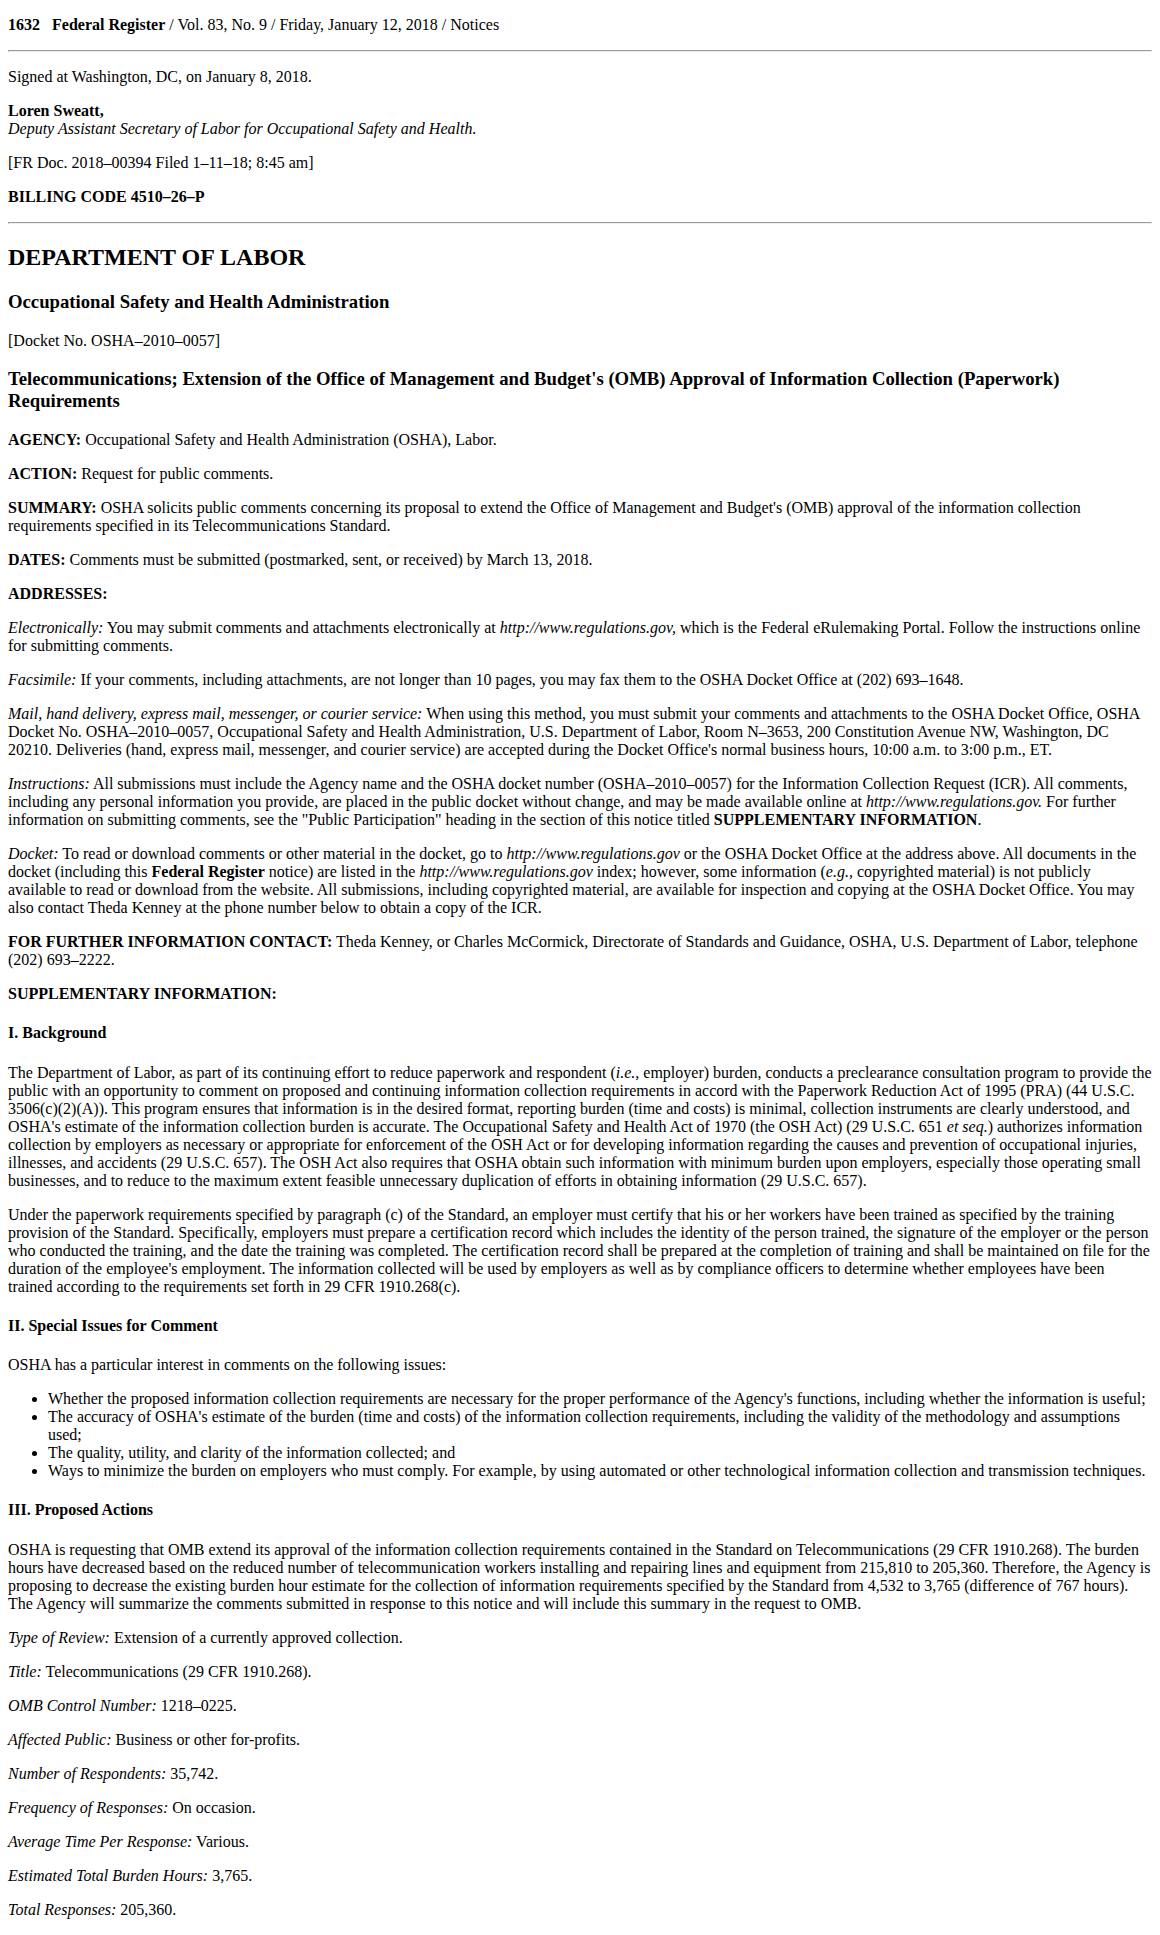1632 Federal Register / Vol. 83, No. 9 / Friday, January 12, 2018 / Notices
Signed at Washington, DC, on January 8, 2018.
Loren Sweatt,
Deputy Assistant Secretary of Labor for Occupational Safety and Health.
[FR Doc. 2018–00394 Filed 1–11–18; 8:45 am]
BILLING CODE 4510–26–P
DEPARTMENT OF LABOR
Occupational Safety and Health Administration
[Docket No. OSHA–2010–0057]
Telecommunications; Extension of the Office of Management and Budget's (OMB) Approval of Information Collection (Paperwork) Requirements
AGENCY: Occupational Safety and Health Administration (OSHA), Labor.
ACTION: Request for public comments.
SUMMARY: OSHA solicits public comments concerning its proposal to extend the Office of Management and Budget's (OMB) approval of the information collection requirements specified in its Telecommunications Standard.
DATES: Comments must be submitted (postmarked, sent, or received) by March 13, 2018.
ADDRESSES:
Electronically: You may submit comments and attachments electronically at http://www.regulations.gov, which is the Federal eRulemaking Portal. Follow the instructions online for submitting comments.
Facsimile: If your comments, including attachments, are not longer than 10 pages, you may fax them to the OSHA Docket Office at (202) 693–1648.
Mail, hand delivery, express mail, messenger, or courier service: When using this method, you must submit your comments and attachments to the OSHA Docket Office, OSHA Docket No. OSHA–2010–0057, Occupational Safety and Health Administration, U.S. Department of Labor, Room N–3653, 200 Constitution Avenue NW, Washington, DC 20210. Deliveries (hand, express mail, messenger, and courier service) are accepted during the Docket Office's normal business hours, 10:00 a.m. to 3:00 p.m., ET.
Instructions: All submissions must include the Agency name and the OSHA docket number (OSHA–2010–0057) for the Information Collection Request (ICR). All comments, including any personal information you provide, are placed in the public docket without change, and may be made available online at http://www.regulations.gov. For further information on submitting comments, see the "Public Participation" heading in the section of this notice titled SUPPLEMENTARY INFORMATION.
Docket: To read or download comments or other material in the docket, go to http://www.regulations.gov or the OSHA Docket Office at the address above. All documents in the docket (including this Federal Register notice) are listed in the http://www.regulations.gov index; however, some information (e.g., copyrighted material) is not publicly available to read or download from the website. All submissions, including copyrighted material, are available for inspection and copying at the OSHA Docket Office. You may also contact Theda Kenney at the phone number below to obtain a copy of the ICR.
FOR FURTHER INFORMATION CONTACT: Theda Kenney, or Charles McCormick, Directorate of Standards and Guidance, OSHA, U.S. Department of Labor, telephone (202) 693–2222.
SUPPLEMENTARY INFORMATION:
I. Background
The Department of Labor, as part of its continuing effort to reduce paperwork and respondent (i.e., employer) burden, conducts a preclearance consultation program to provide the public with an opportunity to comment on proposed and continuing information collection requirements in accord with the Paperwork Reduction Act of 1995 (PRA) (44 U.S.C. 3506(c)(2)(A)). This program ensures that information is in the desired format, reporting burden (time and costs) is minimal, collection instruments are clearly understood, and OSHA's estimate of the information collection burden is accurate. The Occupational Safety and Health Act of 1970 (the OSH Act) (29 U.S.C. 651 et seq.) authorizes information collection by employers as necessary or appropriate for enforcement of the OSH Act or for developing information regarding the causes and prevention of occupational injuries, illnesses, and accidents (29 U.S.C. 657). The OSH Act also requires that OSHA obtain such information with minimum burden upon employers, especially those operating small businesses, and to reduce to the maximum extent feasible unnecessary duplication of efforts in obtaining information (29 U.S.C. 657).
Under the paperwork requirements specified by paragraph (c) of the Standard, an employer must certify that his or her workers have been trained as specified by the training provision of the Standard. Specifically, employers must prepare a certification record which includes the identity of the person trained, the signature of the employer or the person who conducted the training, and the date the training was completed. The certification record shall be prepared at the completion of training and shall be maintained on file for the duration of the employee's employment. The information collected will be used by employers as well as by compliance officers to determine whether employees have been trained according to the requirements set forth in 29 CFR 1910.268(c).
II. Special Issues for Comment
OSHA has a particular interest in comments on the following issues:
Whether the proposed information collection requirements are necessary for the proper performance of the Agency's functions, including whether the information is useful;
The accuracy of OSHA's estimate of the burden (time and costs) of the information collection requirements, including the validity of the methodology and assumptions used;
The quality, utility, and clarity of the information collected; and
Ways to minimize the burden on employers who must comply. For example, by using automated or other technological information collection and transmission techniques.
III. Proposed Actions
OSHA is requesting that OMB extend its approval of the information collection requirements contained in the Standard on Telecommunications (29 CFR 1910.268). The burden hours have decreased based on the reduced number of telecommunication workers installing and repairing lines and equipment from 215,810 to 205,360. Therefore, the Agency is proposing to decrease the existing burden hour estimate for the collection of information requirements specified by the Standard from 4,532 to 3,765 (difference of 767 hours). The Agency will summarize the comments submitted in response to this notice and will include this summary in the request to OMB.
Type of Review: Extension of a currently approved collection.
Title: Telecommunications (29 CFR 1910.268).
OMB Control Number: 1218–0225.
Affected Public: Business or other for-profits.
Number of Respondents: 35,742.
Frequency of Responses: On occasion.
Average Time Per Response: Various.
Estimated Total Burden Hours: 3,765.
Total Responses: 205,360.